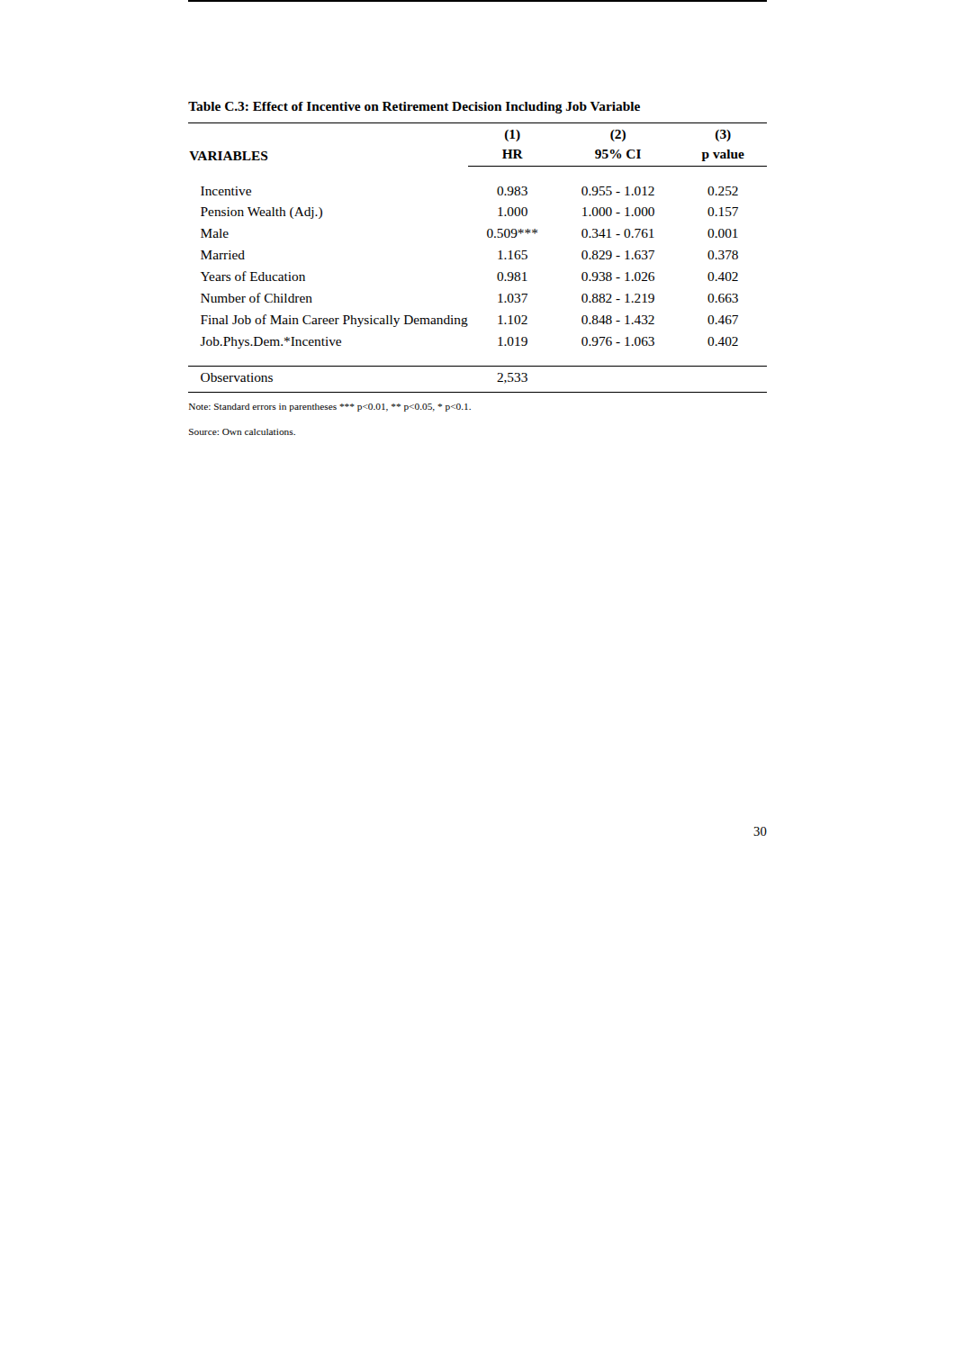Table C.3: Effect of Incentive on Retirement Decision Including Job Variable
| VARIABLES | (1) | (2) | (3) |
| --- | --- | --- | --- |
| HR | 95% CI | p value |
| Incentive | 0.983 | 0.955 - 1.012 | 0.252 |
| Pension Wealth (Adj.) | 1.000 | 1.000 - 1.000 | 0.157 |
| Male | 0.509*** | 0.341 - 0.761 | 0.001 |
| Married | 1.165 | 0.829 - 1.637 | 0.378 |
| Years of Education | 0.981 | 0.938 - 1.026 | 0.402 |
| Number of Children | 1.037 | 0.882 - 1.219 | 0.663 |
| Final Job of Main Career Physically Demanding | 1.102 | 0.848 - 1.432 | 0.467 |
| Job.Phys.Dem.*Incentive | 1.019 | 0.976 - 1.063 | 0.402 |
| Observations | 2,533 | | |
Note: Standard errors in parentheses *** p<0.01, ** p<0.05, * p<0.1.
Source: Own calculations.
30